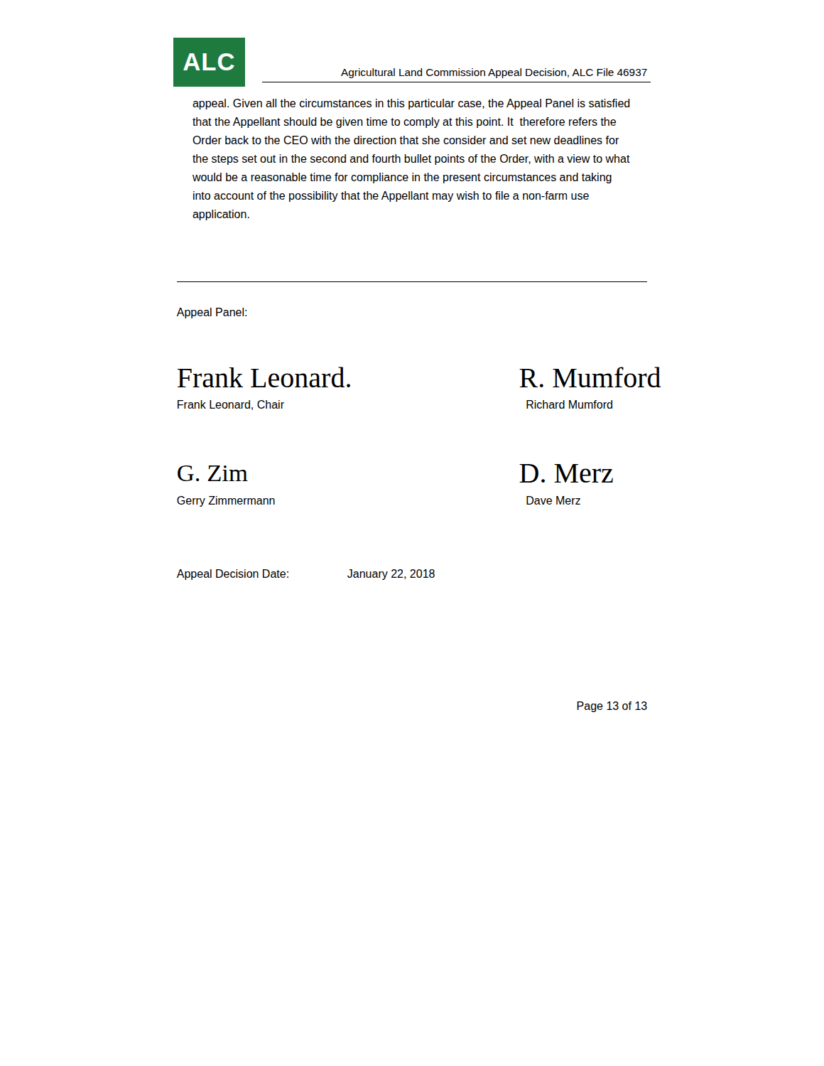ALC
Agricultural Land Commission Appeal Decision, ALC File 46937
appeal. Given all the circumstances in this particular case, the Appeal Panel is satisfied that the Appellant should be given time to comply at this point. It therefore refers the Order back to the CEO with the direction that she consider and set new deadlines for the steps set out in the second and fourth bullet points of the Order, with a view to what would be a reasonable time for compliance in the present circumstances and taking into account of the possibility that the Appellant may wish to file a non-farm use application.
Appeal Panel:
Frank Leonard.
Frank Leonard, Chair
R. Mumford
Richard Mumford
G. Zim
Gerry Zimmermann
D. Merz
Dave Merz
Appeal Decision Date:
January 22, 2018
Page 13 of 13